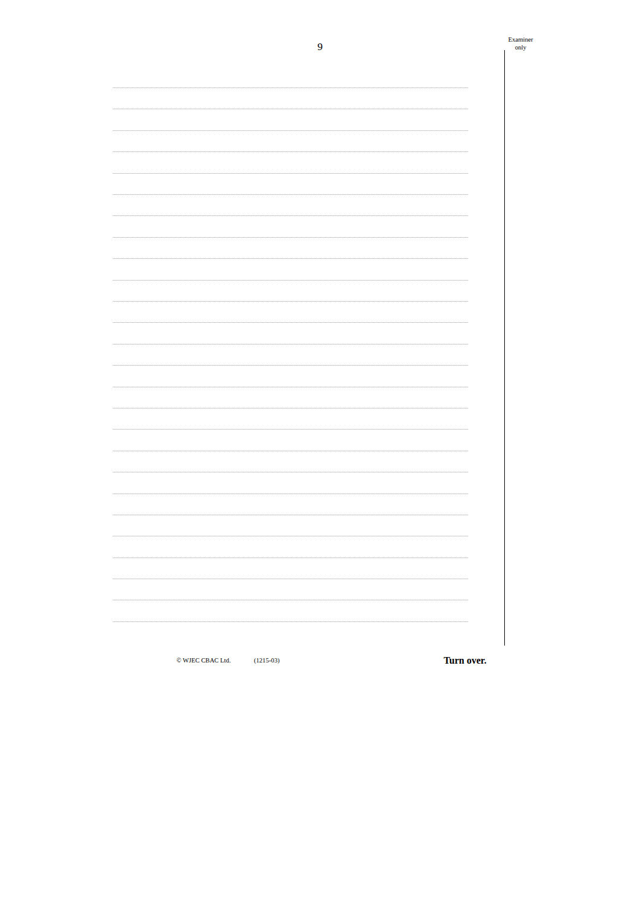Examiner
only
9
© WJEC CBAC Ltd. (1215-03) Turn over.